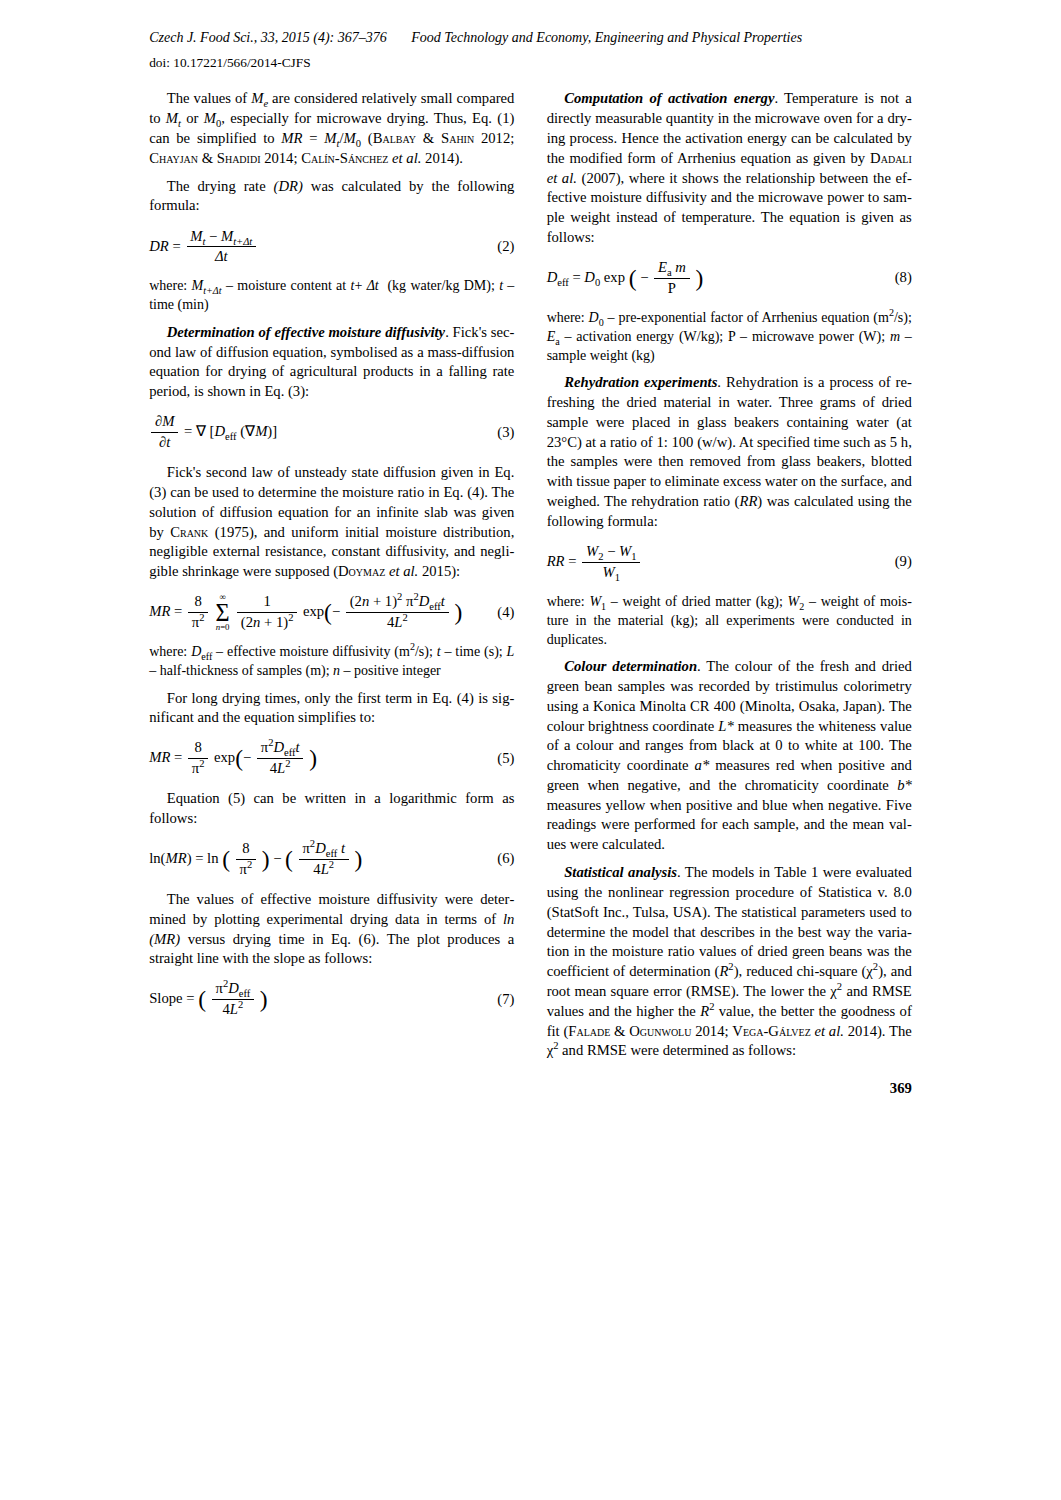Czech J. Food Sci., 33, 2015 (4): 367–376 Food Technology and Economy, Engineering and Physical Properties
doi: 10.17221/566/2014-CJFS
The values of Me are considered relatively small compared to Mt or M0, especially for microwave drying. Thus, Eq. (1) can be simplified to MR = Mt/M0 (Balbay & Sahin 2012; Chayjan & Shadidi 2014; Calín-Sánchez et al. 2014).
The drying rate (DR) was calculated by the following formula:
DR = Mt − Mt+Δt Δt
(2)
where: Mt+Δt – moisture content at t+ Δt (kg water/kg DM); t – time (min)
Determination of effective moisture diffusivity. Fick's second law of diffusion equation, symbolised as a mass-diffusion equation for drying of agricultural products in a falling rate period, is shown in Eq. (3):
∂M ∂t = ∇ [Deff (∇M)]
(3)
Fick's second law of unsteady state diffusion given in Eq. (3) can be used to determine the moisture ratio in Eq. (4). The solution of diffusion equation for an infinite slab was given by Crank (1975), and uniform initial moisture distribution, negligible external resistance, constant diffusivity, and negligible shrinkage were supposed (Doymaz et al. 2015):
MR = 8 π2 ∞ Σ n=0 1 (2n + 1)2 exp(− (2n + 1)2 π2Defft 4L2 )
(4)
where: Deff – effective moisture diffusivity (m2/s); t – time (s); L – half-thickness of samples (m); n – positive integer
For long drying times, only the first term in Eq. (4) is significant and the equation simplifies to:
MR = 8 π2 exp(− π2Defft 4L2 )
(5)
Equation (5) can be written in a logarithmic form as follows:
ln(MR) = ln ( 8 π2 ) − ( π2Deff t 4L2 )
(6)
The values of effective moisture diffusivity were determined by plotting experimental drying data in terms of ln (MR) versus drying time in Eq. (6). The plot produces a straight line with the slope as follows:
Slope = ( π2Deff 4L2 )
(7)
Computation of activation energy. Temperature is not a directly measurable quantity in the microwave oven for a drying process. Hence the activation energy can be calculated by the modified form of Arrhenius equation as given by Dadali et al. (2007), where it shows the relationship between the effective moisture diffusivity and the microwave power to sample weight instead of temperature. The equation is given as follows:
Deff = D0 exp ( − Ea m P )
(8)
where: D0 – pre-exponential factor of Arrhenius equation (m2/s); Ea – activation energy (W/kg); P – microwave power (W); m – sample weight (kg)
Rehydration experiments. Rehydration is a process of refreshing the dried material in water. Three grams of dried sample were placed in glass beakers containing water (at 23°C) at a ratio of 1: 100 (w/w). At specified time such as 5 h, the samples were then removed from glass beakers, blotted with tissue paper to eliminate excess water on the surface, and weighed. The rehydration ratio (RR) was calculated using the following formula:
RR = W2 − W1 W1
(9)
where: W1 – weight of dried matter (kg); W2 – weight of moisture in the material (kg); all experiments were conducted in duplicates.
Colour determination. The colour of the fresh and dried green bean samples was recorded by tristimulus colorimetry using a Konica Minolta CR 400 (Minolta, Osaka, Japan). The colour brightness coordinate L* measures the whiteness value of a colour and ranges from black at 0 to white at 100. The chromaticity coordinate a* measures red when positive and green when negative, and the chromaticity coordinate b* measures yellow when positive and blue when negative. Five readings were performed for each sample, and the mean values were calculated.
Statistical analysis. The models in Table 1 were evaluated using the nonlinear regression procedure of Statistica v. 8.0 (StatSoft Inc., Tulsa, USA). The statistical parameters used to determine the model that describes in the best way the variation in the moisture ratio values of dried green beans was the coefficient of determination (R2), reduced chi-square (χ2), and root mean square error (RMSE). The lower the χ2 and RMSE values and the higher the R2 value, the better the goodness of fit (Falade & Ogunwolu 2014; Vega-Gálvez et al. 2014). The χ2 and RMSE were determined as follows:
369